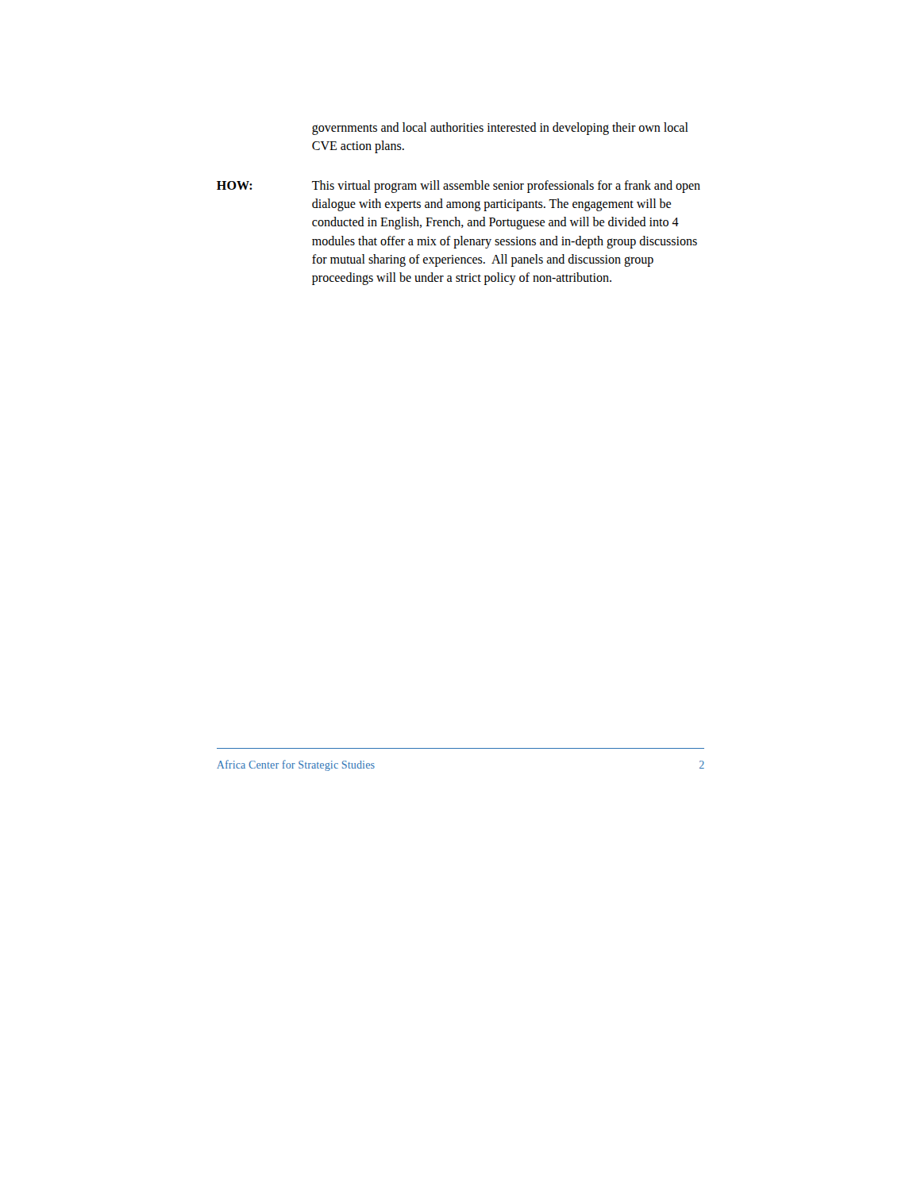governments and local authorities interested in developing their own local CVE action plans.
HOW:
This virtual program will assemble senior professionals for a frank and open dialogue with experts and among participants. The engagement will be conducted in English, French, and Portuguese and will be divided into 4 modules that offer a mix of plenary sessions and in-depth group discussions for mutual sharing of experiences. All panels and discussion group proceedings will be under a strict policy of non-attribution.
Africa Center for Strategic Studies
2